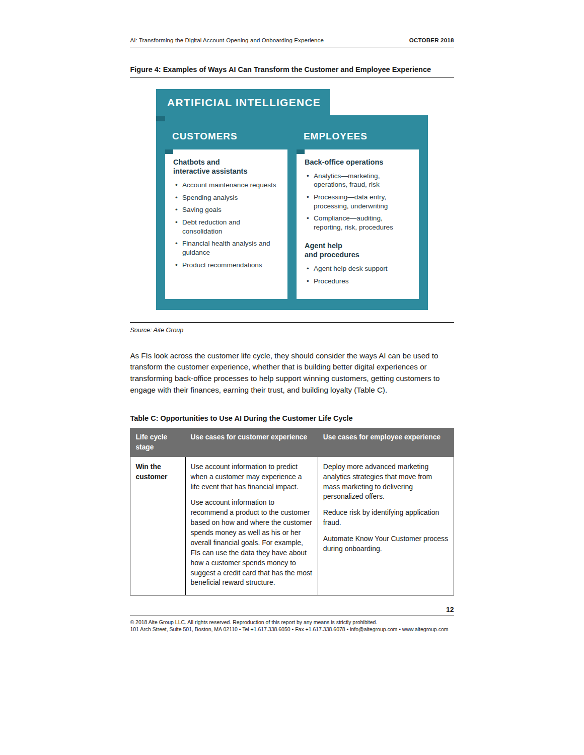AI: Transforming the Digital Account-Opening and Onboarding Experience OCTOBER 2018
Figure 4: Examples of Ways AI Can Transform the Customer and Employee Experience
ARTIFICIAL INTELLIGENCE
CUSTOMERS
Chatbots and
interactive assistants
Account maintenance requests
Spending analysis
Saving goals
Debt reduction and consolidation
Financial health analysis and guidance
Product recommendations
EMPLOYEES
Back-office operations
Analytics—marketing, operations, fraud, risk
Processing—data entry, processing, underwriting
Compliance—auditing, reporting, risk, procedures
Agent help
and procedures
Agent help desk support
Procedures
Source: Aite Group
As FIs look across the customer life cycle, they should consider the ways AI can be used to transform the customer experience, whether that is building better digital experiences or transforming back-office processes to help support winning customers, getting customers to engage with their finances, earning their trust, and building loyalty (Table C).
Table C: Opportunities to Use AI During the Customer Life Cycle
| Life cycle stage | Use cases for customer experience | Use cases for employee experience |
| --- | --- | --- |
| Win the customer | Use account information to predict when a customer may experience a life event that has financial impact. Use account information to recommend a product to the customer based on how and where the customer spends money as well as his or her overall financial goals. For example, FIs can use the data they have about how a customer spends money to suggest a credit card that has the most beneficial reward structure. | Deploy more advanced marketing analytics strategies that move from mass marketing to delivering personalized offers. Reduce risk by identifying application fraud. Automate Know Your Customer process during onboarding. |
12 © 2018 Aite Group LLC. All rights reserved. Reproduction of this report by any means is strictly prohibited.
101 Arch Street, Suite 501, Boston, MA 02110 • Tel +1.617.338.6050 • Fax +1.617.338.6078 • info@aitegroup.com • www.aitegroup.com